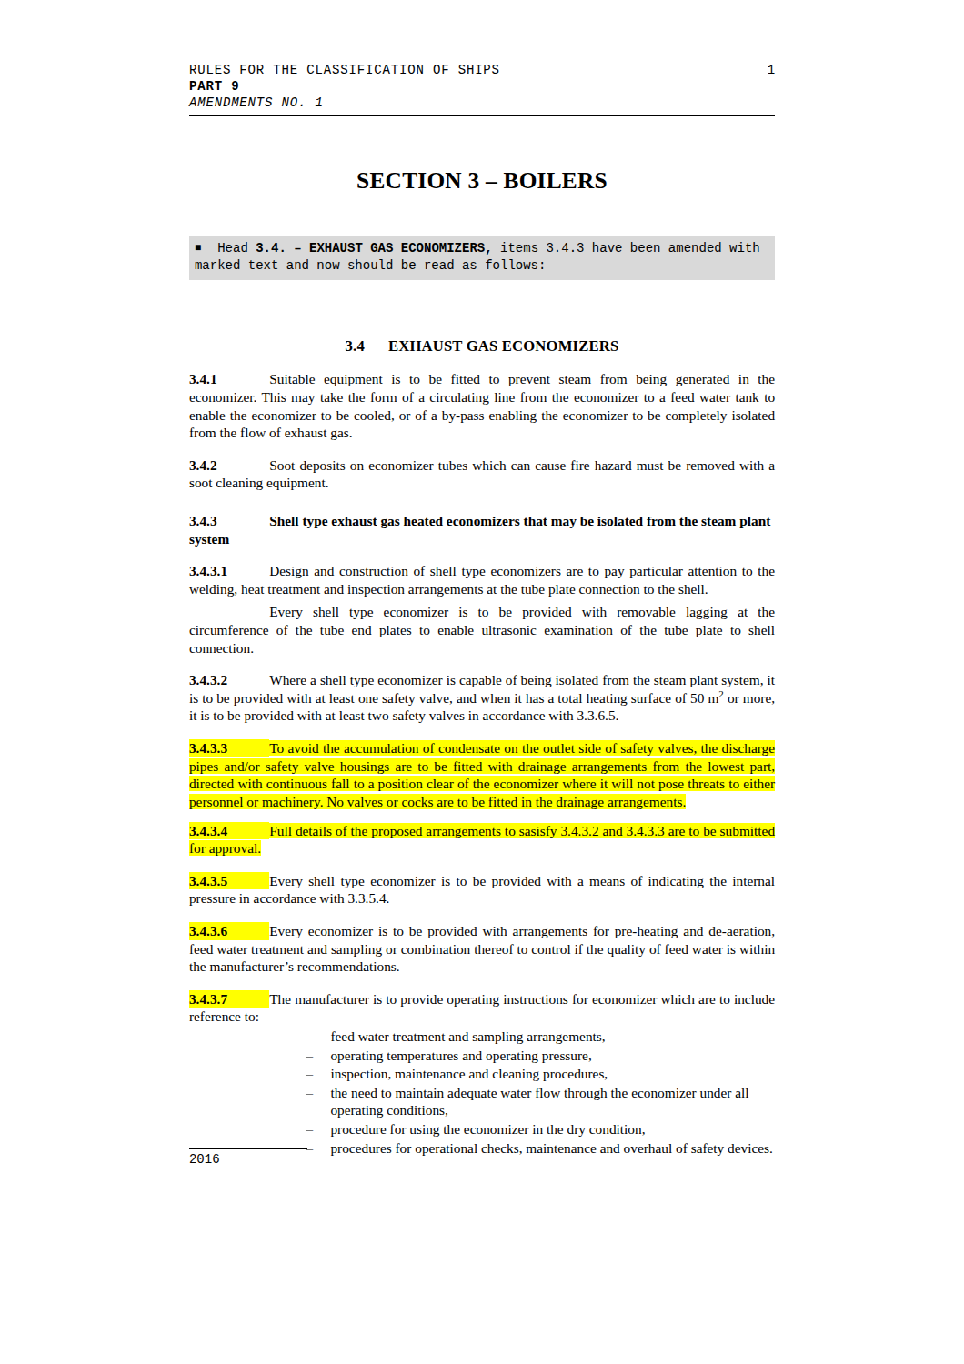1
RULES FOR THE CLASSIFICATION OF SHIPS
PART 9
AMENDMENTS NO. 1
SECTION 3 – BOILERS
■Head 3.4. – EXHAUST GAS ECONOMIZERS, items 3.4.3 have been amended with marked text and now should be read as follows:
3.4 EXHAUST GAS ECONOMIZERS
3.4.1 Suitable equipment is to be fitted to prevent steam from being generated in the economizer. This may take the form of a circulating line from the economizer to a feed water tank to enable the economizer to be cooled, or of a by-pass enabling the economizer to be completely isolated from the flow of exhaust gas.
3.4.2 Soot deposits on economizer tubes which can cause fire hazard must be removed with a soot cleaning equipment.
3.4.3 Shell type exhaust gas heated economizers that may be isolated from the steam plant system
3.4.3.1 Design and construction of shell type economizers are to pay particular attention to the welding, heat treatment and inspection arrangements at the tube plate connection to the shell.
Every shell type economizer is to be provided with removable lagging at the circumference of the tube end plates to enable ultrasonic examination of the tube plate to shell connection.
3.4.3.2 Where a shell type economizer is capable of being isolated from the steam plant system, it is to be provided with at least one safety valve, and when it has a total heating surface of 50 m2 or more, it is to be provided with at least two safety valves in accordance with 3.3.6.5.
3.4.3.3 To avoid the accumulation of condensate on the outlet side of safety valves, the discharge pipes and/or safety valve housings are to be fitted with drainage arrangements from the lowest part, directed with continuous fall to a position clear of the economizer where it will not pose threats to either personnel or machinery. No valves or cocks are to be fitted in the drainage arrangements.
3.4.3.4 Full details of the proposed arrangements to sasisfy 3.4.3.2 and 3.4.3.3 are to be submitted for approval.
3.4.3.5 Every shell type economizer is to be provided with a means of indicating the internal pressure in accordance with 3.3.5.4.
3.4.3.6 Every economizer is to be provided with arrangements for pre-heating and de-aeration, feed water treatment and sampling or combination thereof to control if the quality of feed water is within the manufacturer’s recommendations.
3.4.3.7 The manufacturer is to provide operating instructions for economizer which are to include reference to:
feed water treatment and sampling arrangements,
operating temperatures and operating pressure,
inspection, maintenance and cleaning procedures,
the need to maintain adequate water flow through the economizer under all operating conditions,
procedure for using the economizer in the dry condition,
procedures for operational checks, maintenance and overhaul of safety devices.
2016